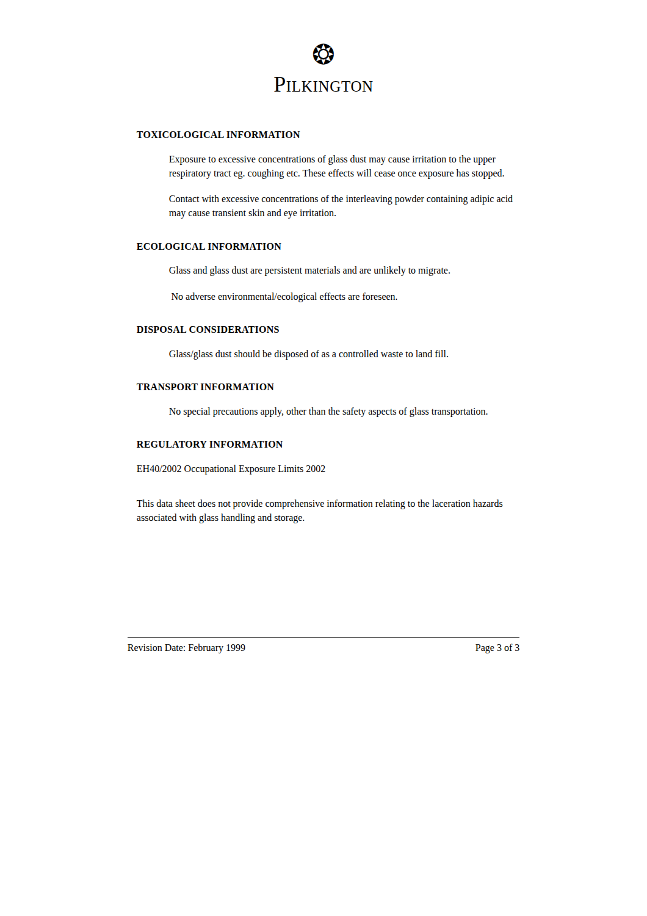❂
Pilkington
TOXICOLOGICAL INFORMATION
Exposure to excessive concentrations of glass dust may cause irritation to the upper respiratory tract eg. coughing etc. These effects will cease once exposure has stopped.
Contact with excessive concentrations of the interleaving powder containing adipic acid may cause transient skin and eye irritation.
ECOLOGICAL INFORMATION
Glass and glass dust are persistent materials and are unlikely to migrate.
No adverse environmental/ecological effects are foreseen.
DISPOSAL CONSIDERATIONS
Glass/glass dust should be disposed of as a controlled waste to land fill.
TRANSPORT INFORMATION
No special precautions apply, other than the safety aspects of glass transportation.
REGULATORY INFORMATION
EH40/2002 Occupational Exposure Limits 2002
This data sheet does not provide comprehensive information relating to the laceration hazards associated with glass handling and storage.
Revision Date: February 1999 Page 3 of 3